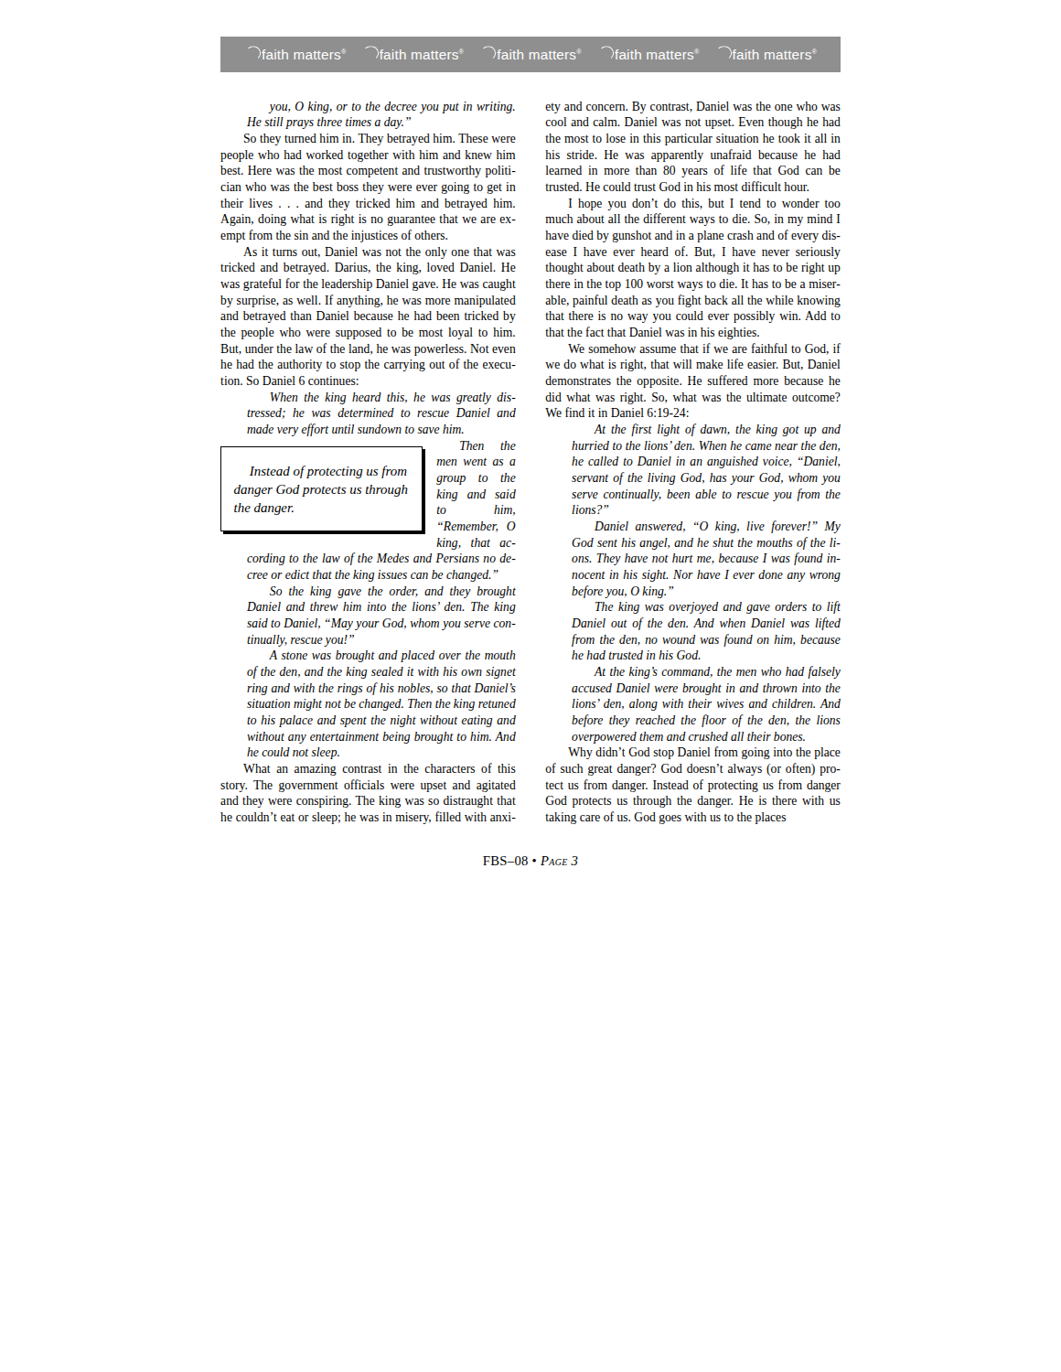faith matters® faith matters® faith matters® faith matters® faith matters®
you, O king, or to the decree you put in writing. He still prays three times a day.”
So they turned him in. They betrayed him. These were people who had worked together with him and knew him best. Here was the most competent and trustworthy politician who was the best boss they were ever going to get in their lives . . . and they tricked him and betrayed him. Again, doing what is right is no guarantee that we are exempt from the sin and the injustices of others.
As it turns out, Daniel was not the only one that was tricked and betrayed. Darius, the king, loved Daniel. He was grateful for the leadership Daniel gave. He was caught by surprise, as well. If anything, he was more manipulated and betrayed than Daniel because he had been tricked by the people who were supposed to be most loyal to him. But, under the law of the land, he was powerless. Not even he had the authority to stop the carrying out of the execution. So Daniel 6 continues:
When the king heard this, he was greatly distressed; he was determined to rescue Daniel and made very effort until sundown to save him.
Instead of protecting us from danger God protects us through the danger.
Then the men went as a group to the king and said to him, “Remember, O king, that according to the law of the Medes and Persians no decree or edict that the king issues can be changed.”
So the king gave the order, and they brought Daniel and threw him into the lions’ den. The king said to Daniel, “May your God, whom you serve continually, rescue you!”
A stone was brought and placed over the mouth of the den, and the king sealed it with his own signet ring and with the rings of his nobles, so that Daniel’s situation might not be changed. Then the king retuned to his palace and spent the night without eating and without any entertainment being brought to him. And he could not sleep.
What an amazing contrast in the characters of this story. The government officials were upset and agitated and they were conspiring. The king was so distraught that he couldn’t eat or sleep; he was in misery, filled with anxiety and concern. By contrast, Daniel was the one who was cool and calm. Daniel was not upset. Even though he had the most to lose in this particular situation he took it all in his stride. He was apparently unafraid because he had learned in more than 80 years of life that God can be trusted. He could trust God in his most difficult hour.
I hope you don’t do this, but I tend to wonder too much about all the different ways to die. So, in my mind I have died by gunshot and in a plane crash and of every disease I have ever heard of. But, I have never seriously thought about death by a lion although it has to be right up there in the top 100 worst ways to die. It has to be a miserable, painful death as you fight back all the while knowing that there is no way you could ever possibly win. Add to that the fact that Daniel was in his eighties.
We somehow assume that if we are faithful to God, if we do what is right, that will make life easier. But, Daniel demonstrates the opposite. He suffered more because he did what was right. So, what was the ultimate outcome? We find it in Daniel 6:19-24:
At the first light of dawn, the king got up and hurried to the lions’ den. When he came near the den, he called to Daniel in an anguished voice, “Daniel, servant of the living God, has your God, whom you serve continually, been able to rescue you from the lions?”
Daniel answered, “O king, live forever!” My God sent his angel, and he shut the mouths of the lions. They have not hurt me, because I was found innocent in his sight. Nor have I ever done any wrong before you, O king.”
The king was overjoyed and gave orders to lift Daniel out of the den. And when Daniel was lifted from the den, no wound was found on him, because he had trusted in his God.
At the king’s command, the men who had falsely accused Daniel were brought in and thrown into the lions’ den, along with their wives and children. And before they reached the floor of the den, the lions overpowered them and crushed all their bones.
Why didn’t God stop Daniel from going into the place of such great danger? God doesn’t always (or often) protect us from danger. Instead of protecting us from danger God protects us through the danger. He is there with us taking care of us. God goes with us to the places
FBS–08 • Page 3